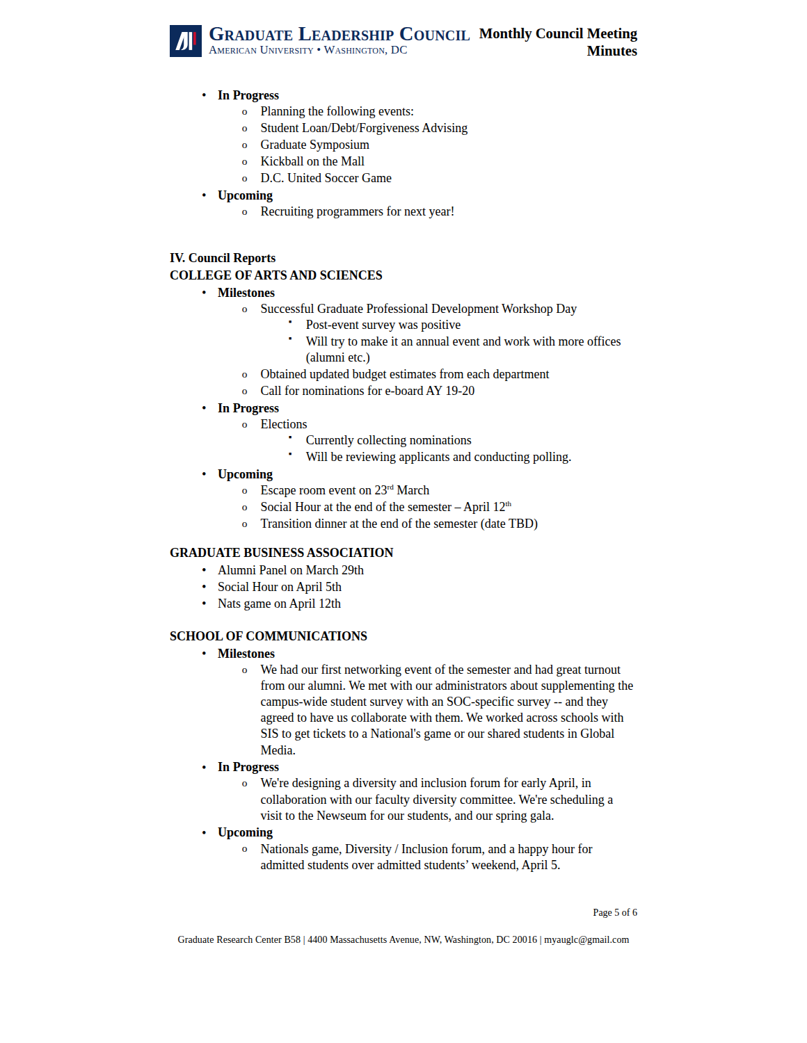Graduate Leadership Council
American University • Washington, DC
Monthly Council Meeting
Minutes
In Progress
Planning the following events:
Student Loan/Debt/Forgiveness Advising
Graduate Symposium
Kickball on the Mall
D.C. United Soccer Game
Upcoming
Recruiting programmers for next year!
IV. Council Reports
COLLEGE OF ARTS AND SCIENCES
Milestones
Successful Graduate Professional Development Workshop Day
Post-event survey was positive
Will try to make it an annual event and work with more offices (alumni etc.)
Obtained updated budget estimates from each department
Call for nominations for e-board AY 19-20
In Progress
Elections
Currently collecting nominations
Will be reviewing applicants and conducting polling.
Upcoming
Escape room event on 23rd March
Social Hour at the end of the semester – April 12th
Transition dinner at the end of the semester (date TBD)
GRADUATE BUSINESS ASSOCIATION
Alumni Panel on March 29th
Social Hour on April 5th
Nats game on April 12th
SCHOOL OF COMMUNICATIONS
Milestones
We had our first networking event of the semester and had great turnout from our alumni. We met with our administrators about supplementing the campus-wide student survey with an SOC-specific survey -- and they agreed to have us collaborate with them. We worked across schools with SIS to get tickets to a National's game or our shared students in Global Media.
In Progress
We're designing a diversity and inclusion forum for early April, in collaboration with our faculty diversity committee. We're scheduling a visit to the Newseum for our students, and our spring gala.
Upcoming
Nationals game, Diversity / Inclusion forum, and a happy hour for admitted students over admitted students’ weekend, April 5.
Page 5 of 6
Graduate Research Center B58 | 4400 Massachusetts Avenue, NW, Washington, DC 20016 | myauglc@gmail.com